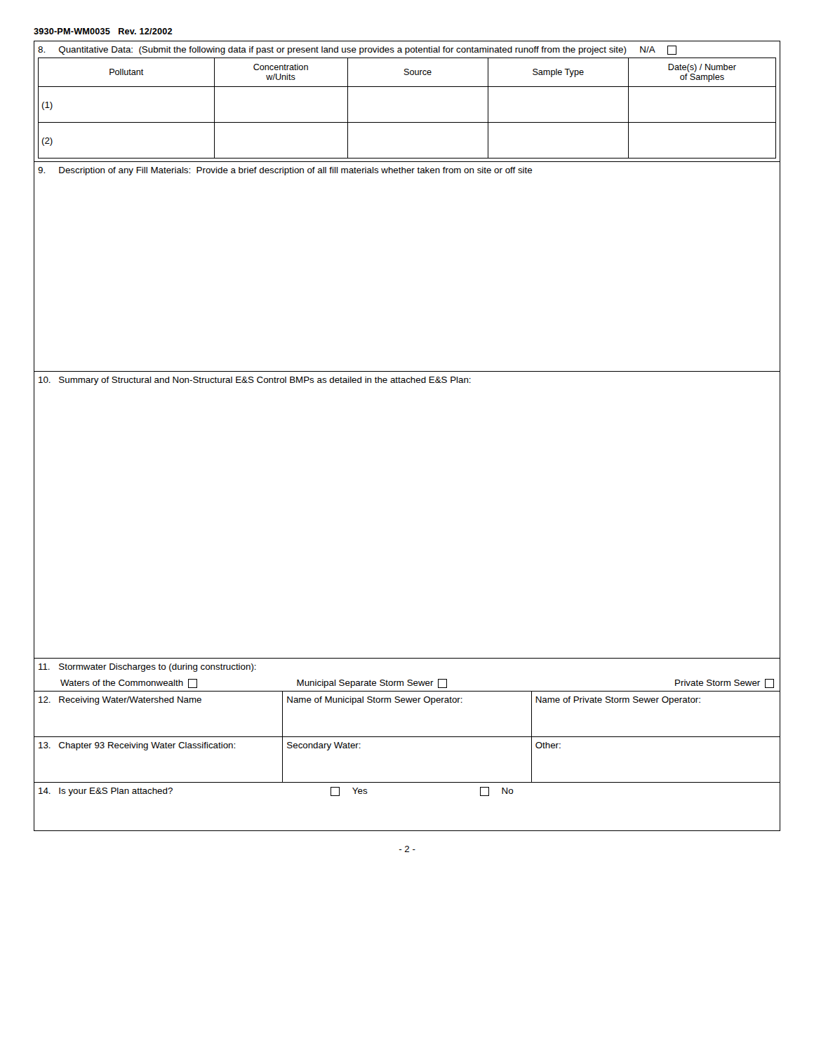3930-PM-WM0035 Rev. 12/2002
| 8. Quantitative Data: (Submit the following data if past or present land use provides a potential for contaminated runoff from the project site) N/A / Pollutant / Concentration w/Units / Source / Sample Type / Date(s) / Number of Samples / / --- / --- / --- / --- / --- / / (1) / / / / / / (2) / / / / / |
| 9. Description of any Fill Materials: Provide a brief description of all fill materials whether taken from on site or off site |
| 10. Summary of Structural and Non-Structural E&S Control BMPs as detailed in the attached E&S Plan: |
| 11. Stormwater Discharges to (during construction): / Waters of the Commonwealth / Municipal Separate Storm Sewer / Private Storm Sewer / |
| 12. Receiving Water/Watershed Name | Name of Municipal Storm Sewer Operator: | Name of Private Storm Sewer Operator: |
| 13. Chapter 93 Receiving Water Classification: | Secondary Water: | Other: |
| / 14. Is your E&S Plan attached? / Yes / No / / |
- 2 -